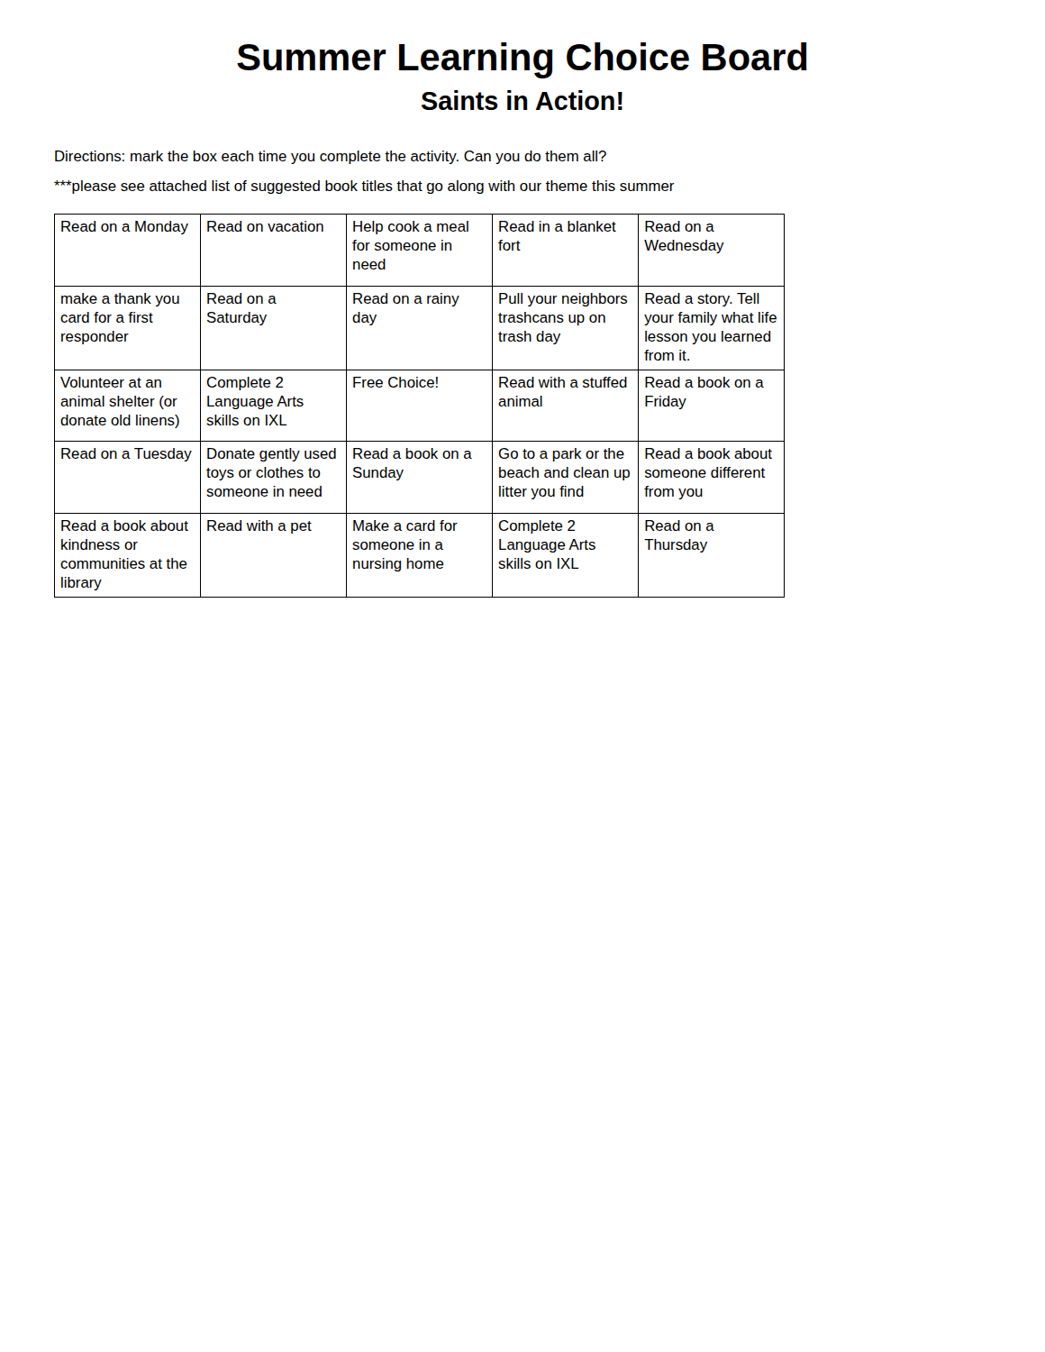Summer Learning Choice Board
Saints in Action!
Directions: mark the box each time you complete the activity. Can you do them all?
***please see attached list of suggested book titles that go along with our theme this summer
| Read on a Monday | Read on vacation | Help cook a meal for someone in need | Read in a blanket fort | Read on a Wednesday |
| make a thank you card for a first responder | Read on a Saturday | Read on a rainy day | Pull your neighbors trashcans up on trash day | Read a story. Tell your family what life lesson you learned from it. |
| Volunteer at an animal shelter (or donate old linens) | Complete 2 Language Arts skills on IXL | Free Choice! | Read with a stuffed animal | Read a book on a Friday |
| Read on a Tuesday | Donate gently used toys or clothes to someone in need | Read a book on a Sunday | Go to a park or the beach and clean up litter you find | Read a book about someone different from you |
| Read a book about kindness or communities at the library | Read with a pet | Make a card for someone in a nursing home | Complete 2 Language Arts skills on IXL | Read on a Thursday |